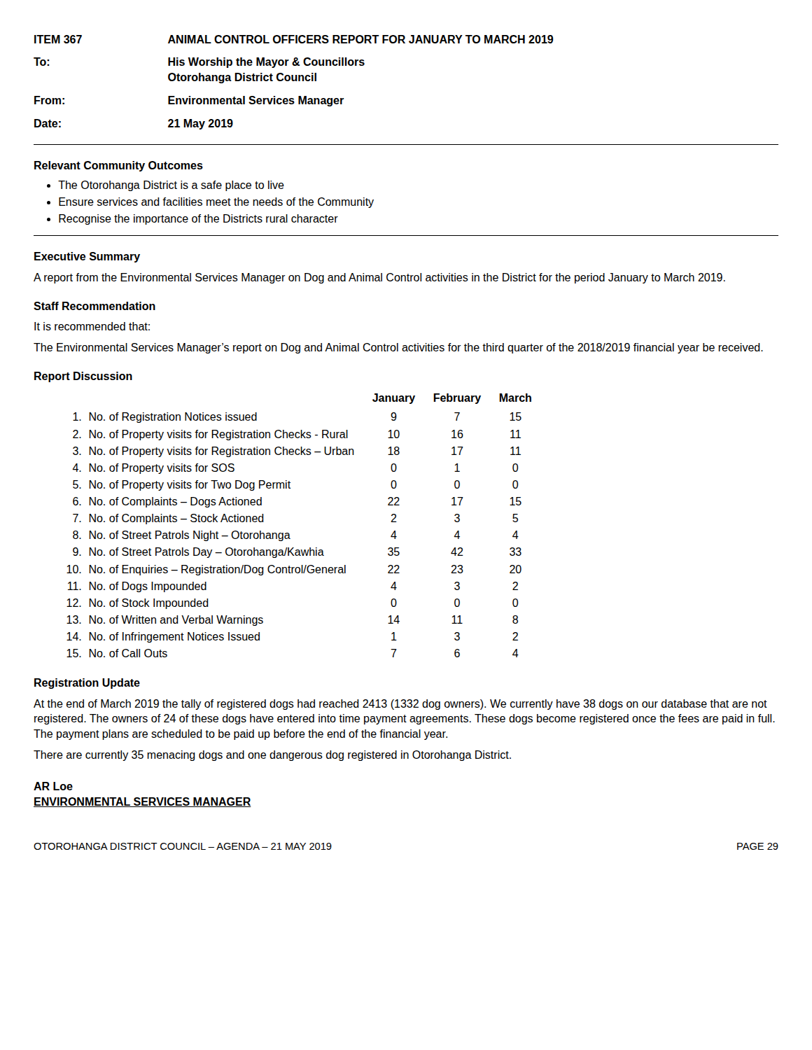| ITEM 367 | ANIMAL CONTROL OFFICERS REPORT FOR JANUARY TO MARCH 2019 |
| To: | His Worship the Mayor & Councillors Otorohanga District Council |
| From: | Environmental Services Manager |
| Date: | 21 May 2019 |
Relevant Community Outcomes
The Otorohanga District is a safe place to live
Ensure services and facilities meet the needs of the Community
Recognise the importance of the Districts rural character
Executive Summary
A report from the Environmental Services Manager on Dog and Animal Control activities in the District for the period January to March 2019.
Staff Recommendation
It is recommended that:
The Environmental Services Manager’s report on Dog and Animal Control activities for the third quarter of the 2018/2019 financial year be received.
Report Discussion
| | | January | February | March |
| --- | --- | --- | --- | --- |
| 1. | No. of Registration Notices issued | 9 | 7 | 15 |
| 2. | No. of Property visits for Registration Checks - Rural | 10 | 16 | 11 |
| 3. | No. of Property visits for Registration Checks – Urban | 18 | 17 | 11 |
| 4. | No. of Property visits for SOS | 0 | 1 | 0 |
| 5. | No. of Property visits for Two Dog Permit | 0 | 0 | 0 |
| 6. | No. of Complaints – Dogs Actioned | 22 | 17 | 15 |
| 7. | No. of Complaints – Stock Actioned | 2 | 3 | 5 |
| 8. | No. of Street Patrols Night – Otorohanga | 4 | 4 | 4 |
| 9. | No. of Street Patrols Day – Otorohanga/Kawhia | 35 | 42 | 33 |
| 10. | No. of Enquiries – Registration/Dog Control/General | 22 | 23 | 20 |
| 11. | No. of Dogs Impounded | 4 | 3 | 2 |
| 12. | No. of Stock Impounded | 0 | 0 | 0 |
| 13. | No. of Written and Verbal Warnings | 14 | 11 | 8 |
| 14. | No. of Infringement Notices Issued | 1 | 3 | 2 |
| 15. | No. of Call Outs | 7 | 6 | 4 |
Registration Update
At the end of March 2019 the tally of registered dogs had reached 2413 (1332 dog owners). We currently have 38 dogs on our database that are not registered. The owners of 24 of these dogs have entered into time payment agreements. These dogs become registered once the fees are paid in full. The payment plans are scheduled to be paid up before the end of the financial year.
There are currently 35 menacing dogs and one dangerous dog registered in Otorohanga District.
AR Loe
ENVIRONMENTAL SERVICES MANAGER
OTOROHANGA DISTRICT COUNCIL – AGENDA – 21 MAY 2019 PAGE 29